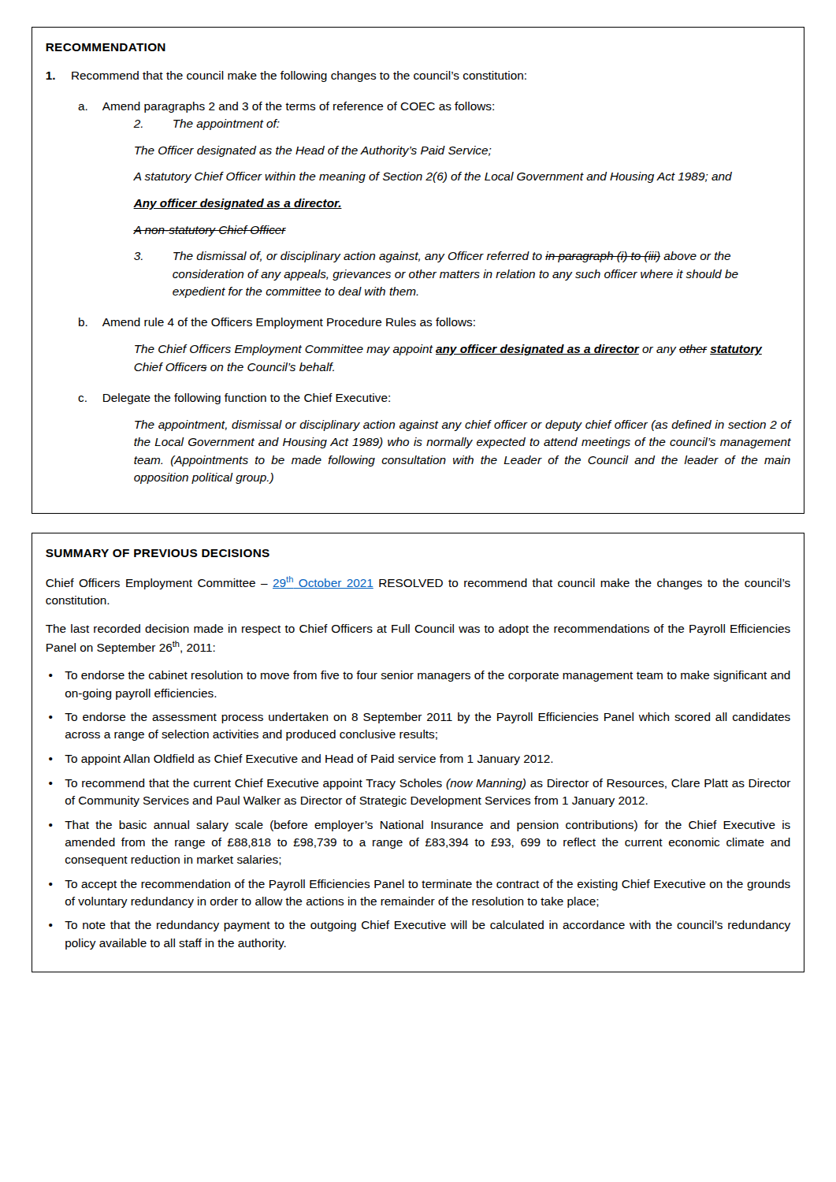RECOMMENDATION
1. Recommend that the council make the following changes to the council’s constitution:
a. Amend paragraphs 2 and 3 of the terms of reference of COEC as follows:
2. The appointment of:
The Officer designated as the Head of the Authority’s Paid Service;
A statutory Chief Officer within the meaning of Section 2(6) of the Local Government and Housing Act 1989; and
Any officer designated as a director.
A non-statutory Chief Officer
3. The dismissal of, or disciplinary action against, any Officer referred to in paragraph (i) to (iii) above or the consideration of any appeals, grievances or other matters in relation to any such officer where it should be expedient for the committee to deal with them.
b. Amend rule 4 of the Officers Employment Procedure Rules as follows:
The Chief Officers Employment Committee may appoint any officer designated as a director or any other statutory Chief Officers on the Council’s behalf.
c. Delegate the following function to the Chief Executive:
The appointment, dismissal or disciplinary action against any chief officer or deputy chief officer (as defined in section 2 of the Local Government and Housing Act 1989) who is normally expected to attend meetings of the council’s management team. (Appointments to be made following consultation with the Leader of the Council and the leader of the main opposition political group.)
SUMMARY OF PREVIOUS DECISIONS
Chief Officers Employment Committee – 29th October 2021 RESOLVED to recommend that council make the changes to the council’s constitution.
The last recorded decision made in respect to Chief Officers at Full Council was to adopt the recommendations of the Payroll Efficiencies Panel on September 26th, 2011:
To endorse the cabinet resolution to move from five to four senior managers of the corporate management team to make significant and on-going payroll efficiencies.
To endorse the assessment process undertaken on 8 September 2011 by the Payroll Efficiencies Panel which scored all candidates across a range of selection activities and produced conclusive results;
To appoint Allan Oldfield as Chief Executive and Head of Paid service from 1 January 2012.
To recommend that the current Chief Executive appoint Tracy Scholes (now Manning) as Director of Resources, Clare Platt as Director of Community Services and Paul Walker as Director of Strategic Development Services from 1 January 2012.
That the basic annual salary scale (before employer’s National Insurance and pension contributions) for the Chief Executive is amended from the range of £88,818 to £98,739 to a range of £83,394 to £93, 699 to reflect the current economic climate and consequent reduction in market salaries;
To accept the recommendation of the Payroll Efficiencies Panel to terminate the contract of the existing Chief Executive on the grounds of voluntary redundancy in order to allow the actions in the remainder of the resolution to take place;
To note that the redundancy payment to the outgoing Chief Executive will be calculated in accordance with the council’s redundancy policy available to all staff in the authority.